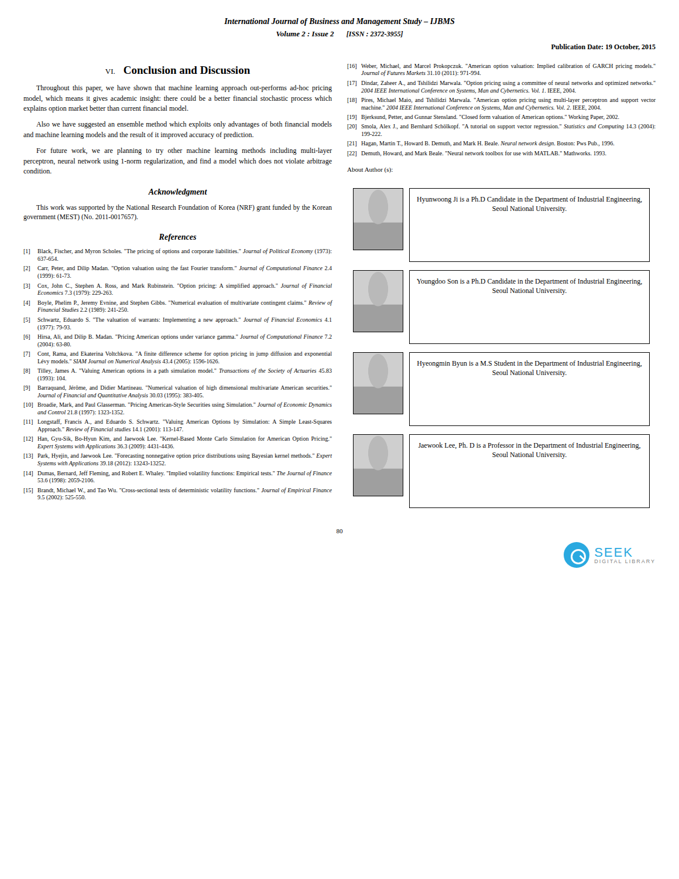International Journal of Business and Management Study – IJBMS
Volume 2 : Issue 2 [ISSN : 2372-3955]
Publication Date: 19 October, 2015
VI. Conclusion and Discussion
Throughout this paper, we have shown that machine learning approach out-performs ad-hoc pricing model, which means it gives academic insight: there could be a better financial stochastic process which explains option market better than current financial model.
Also we have suggested an ensemble method which exploits only advantages of both financial models and machine learning models and the result of it improved accuracy of prediction.
For future work, we are planning to try other machine learning methods including multi-layer perceptron, neural network using 1-norm regularization, and find a model which does not violate arbitrage condition.
Acknowledgment
This work was supported by the National Research Foundation of Korea (NRF) grant funded by the Korean government (MEST) (No. 2011-0017657).
References
[1] Black, Fischer, and Myron Scholes. "The pricing of options and corporate liabilities." Journal of Political Economy (1973): 637-654.
[2] Carr, Peter, and Dilip Madan. "Option valuation using the fast Fourier transform." Journal of Computational Finance 2.4 (1999): 61-73.
[3] Cox, John C., Stephen A. Ross, and Mark Rubinstein. "Option pricing: A simplified approach." Journal of Financial Economics 7.3 (1979): 229-263.
[4] Boyle, Phelim P., Jeremy Evnine, and Stephen Gibbs. "Numerical evaluation of multivariate contingent claims." Review of Financial Studies 2.2 (1989): 241-250.
[5] Schwartz, Eduardo S. "The valuation of warrants: Implementing a new approach." Journal of Financial Economics 4.1 (1977): 79-93.
[6] Hirsa, Ali, and Dilip B. Madan. "Pricing American options under variance gamma." Journal of Computational Finance 7.2 (2004): 63-80.
[7] Cont, Rama, and Ekaterina Voltchkova. "A finite difference scheme for option pricing in jump diffusion and exponential Lévy models." SIAM Journal on Numerical Analysis 43.4 (2005): 1596-1626.
[8] Tilley, James A. "Valuing American options in a path simulation model." Transactions of the Society of Actuaries 45.83 (1993): 104.
[9] Barraquand, Jérôme, and Didier Martineau. "Numerical valuation of high dimensional multivariate American securities." Journal of Financial and Quantitative Analysis 30.03 (1995): 383-405.
[10] Broadie, Mark, and Paul Glasserman. "Pricing American-Style Securities using Simulation." Journal of Economic Dynamics and Control 21.8 (1997): 1323-1352.
[11] Longstaff, Francis A., and Eduardo S. Schwartz. "Valuing American Options by Simulation: A Simple Least-Squares Approach." Review of Financial studies 14.1 (2001): 113-147.
[12] Han, Gyu-Sik, Bo-Hyun Kim, and Jaewook Lee. "Kernel-Based Monte Carlo Simulation for American Option Pricing." Expert Systems with Applications 36.3 (2009): 4431-4436.
[13] Park, Hyejin, and Jaewook Lee. "Forecasting nonnegative option price distributions using Bayesian kernel methods." Expert Systems with Applications 39.18 (2012): 13243-13252.
[14] Dumas, Bernard, Jeff Fleming, and Robert E. Whaley. "Implied volatility functions: Empirical tests." The Journal of Finance 53.6 (1998): 2059-2106.
[15] Brandt, Michael W., and Tao Wu. "Cross-sectional tests of deterministic volatility functions." Journal of Empirical Finance 9.5 (2002): 525-550.
[16] Weber, Michael, and Marcel Prokopczuk. "American option valuation: Implied calibration of GARCH pricing models." Journal of Futures Markets 31.10 (2011): 971-994.
[17] Dindar, Zaheer A., and Tshilidzi Marwala. "Option pricing using a committee of neural networks and optimized networks." 2004 IEEE International Conference on Systems, Man and Cybernetics. Vol. 1. IEEE, 2004.
[18] Pires, Michael Maio, and Tshilidzi Marwala. "American option pricing using multi-layer perceptron and support vector machine." 2004 IEEE International Conference on Systems, Man and Cybernetics. Vol. 2. IEEE, 2004.
[19] Bjerksund, Petter, and Gunnar Stensland. "Closed form valuation of American options." Working Paper, 2002.
[20] Smola, Alex J., and Bernhard Schölkopf. "A tutorial on support vector regression." Statistics and Computing 14.3 (2004): 199-222.
[21] Hagan, Martin T., Howard B. Demuth, and Mark H. Beale. Neural network design. Boston: Pws Pub., 1996.
[22] Demuth, Howard, and Mark Beale. "Neural network toolbox for use with MATLAB." Mathworks. 1993.
About Author (s):
| | Hyunwoong Ji is a Ph.D Candidate in the Department of Industrial Engineering, Seoul National University. |
| | Youngdoo Son is a Ph.D Candidate in the Department of Industrial Engineering, Seoul National University. |
| | Hyeongmin Byun is a M.S Student in the Department of Industrial Engineering, Seoul National University. |
| | Jaewook Lee, Ph. D is a Professor in the Department of Industrial Engineering, Seoul National University. |
80
SEEK
DIGITAL LIBRARY